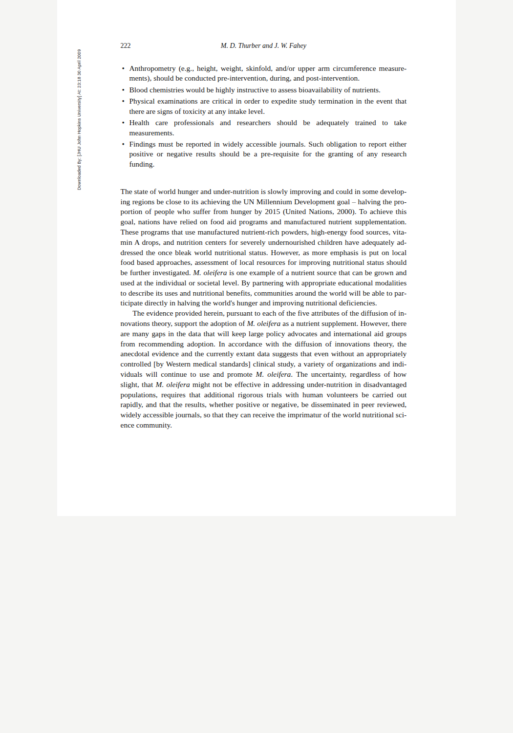Downloaded By: [JHU John Hopkins University] At: 23:18 30 April 2009
222
M. D. Thurber and J. W. Fahey
Anthropometry (e.g., height, weight, skinfold, and/or upper arm circumference measurements), should be conducted pre-intervention, during, and post-intervention.
Blood chemistries would be highly instructive to assess bioavailability of nutrients.
Physical examinations are critical in order to expedite study termination in the event that there are signs of toxicity at any intake level.
Health care professionals and researchers should be adequately trained to take measurements.
Findings must be reported in widely accessible journals. Such obligation to report either positive or negative results should be a pre-requisite for the granting of any research funding.
The state of world hunger and under-nutrition is slowly improving and could in some developing regions be close to its achieving the UN Millennium Development goal – halving the proportion of people who suffer from hunger by 2015 (United Nations, 2000). To achieve this goal, nations have relied on food aid programs and manufactured nutrient supplementation. These programs that use manufactured nutrient-rich powders, high-energy food sources, vitamin A drops, and nutrition centers for severely undernourished children have adequately addressed the once bleak world nutritional status. However, as more emphasis is put on local food based approaches, assessment of local resources for improving nutritional status should be further investigated. M. oleifera is one example of a nutrient source that can be grown and used at the individual or societal level. By partnering with appropriate educational modalities to describe its uses and nutritional benefits, communities around the world will be able to participate directly in halving the world's hunger and improving nutritional deficiencies.
The evidence provided herein, pursuant to each of the five attributes of the diffusion of innovations theory, support the adoption of M. oleifera as a nutrient supplement. However, there are many gaps in the data that will keep large policy advocates and international aid groups from recommending adoption. In accordance with the diffusion of innovations theory, the anecdotal evidence and the currently extant data suggests that even without an appropriately controlled [by Western medical standards] clinical study, a variety of organizations and individuals will continue to use and promote M. oleifera. The uncertainty, regardless of how slight, that M. oleifera might not be effective in addressing under-nutrition in disadvantaged populations, requires that additional rigorous trials with human volunteers be carried out rapidly, and that the results, whether positive or negative, be disseminated in peer reviewed, widely accessible journals, so that they can receive the imprimatur of the world nutritional science community.